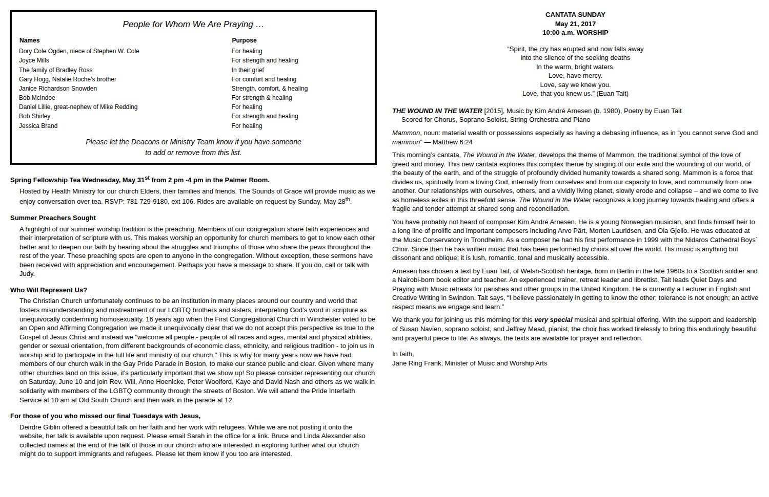People for Whom We Are Praying …
| Names | Purpose |
| --- | --- |
| Dory Cole Ogden, niece of Stephen W. Cole | For healing |
| Joyce Mills | For strength and healing |
| The family of Bradley Ross | In their grief |
| Gary Hogg, Natalie Roche’s brother | For comfort and healing |
| Janice Richardson Snowden | Strength, comfort, & healing |
| Bob McIndoe | For strength & healing |
| Daniel Lillie, great-nephew of Mike Redding | For healing |
| Bob Shirley | For strength and healing |
| Jessica Brand | For healing |
Please let the Deacons or Ministry Team know if you have someone
to add or remove from this list.
Spring Fellowship Tea Wednesday, May 31st from 2 pm -4 pm in the Palmer Room.
Hosted by Health Ministry for our church Elders, their families and friends. The Sounds of Grace will provide music as we enjoy conversation over tea. RSVP: 781 729-9180, ext 106. Rides are available on request by Sunday, May 28th.
Summer Preachers Sought
A highlight of our summer worship tradition is the preaching. Members of our congregation share faith experiences and their interpretation of scripture with us. This makes worship an opportunity for church members to get to know each other better and to deepen our faith by hearing about the struggles and triumphs of those who share the pews throughout the rest of the year. These preaching spots are open to anyone in the congregation. Without exception, these sermons have been received with appreciation and encouragement. Perhaps you have a message to share. If you do, call or talk with Judy.
Who Will Represent Us?
The Christian Church unfortunately continues to be an institution in many places around our country and world that fosters misunderstanding and mistreatment of our LGBTQ brothers and sisters, interpreting God’s word in scripture as unequivocally condemning homosexuality. 16 years ago when the First Congregational Church in Winchester voted to be an Open and Affirming Congregation we made it unequivocally clear that we do not accept this perspective as true to the Gospel of Jesus Christ and instead we "welcome all people - people of all races and ages, mental and physical abilities, gender or sexual orientation, from different backgrounds of economic class, ethnicity, and religious tradition - to join us in worship and to participate in the full life and ministry of our church." This is why for many years now we have had members of our church walk in the Gay Pride Parade in Boston, to make our stance public and clear. Given where many other churches land on this issue, it's particularly important that we show up! So please consider representing our church on Saturday, June 10 and join Rev. Will, Anne Hoenicke, Peter Woolford, Kaye and David Nash and others as we walk in solidarity with members of the LGBTQ community through the streets of Boston. We will attend the Pride Interfaith Service at 10 am at Old South Church and then walk in the parade at 12.
For those of you who missed our final Tuesdays with Jesus,
Deirdre Giblin offered a beautiful talk on her faith and her work with refugees. While we are not posting it onto the website, her talk is available upon request. Please email Sarah in the office for a link. Bruce and Linda Alexander also collected names at the end of the talk of those in our church who are interested in exploring further what our church might do to support immigrants and refugees. Please let them know if you too are interested.
CANTATA SUNDAY
May 21, 2017
10:00 a.m. WORSHIP
“Spirit, the cry has erupted and now falls away
into the silence of the seeking deaths
In the warm, bright waters.
Love, have mercy.
Love, say we knew you.
Love, that you knew us.” (Euan Tait)
THE WOUND IN THE WATER [2015], Music by Kim André Arnesen (b. 1980), Poetry by Euan Tait
Scored for Chorus, Soprano Soloist, String Orchestra and Piano
Mammon, noun: material wealth or possessions especially as having a debasing influence, as in “you cannot serve God and mammon” — Matthew 6:24
This morning’s cantata, The Wound in the Water, develops the theme of Mammon, the traditional symbol of the love of greed and money. This new cantata explores this complex theme by singing of our exile and the wounding of our world, of the beauty of the earth, and of the struggle of profoundly divided humanity towards a shared song. Mammon is a force that divides us, spiritually from a loving God, internally from ourselves and from our capacity to love, and communally from one another. Our relationships with ourselves, others, and a vividly living planet, slowly erode and collapse – and we come to live as homeless exiles in this threefold sense. The Wound in the Water recognizes a long journey towards healing and offers a fragile and tender attempt at shared song and reconciliation.
You have probably not heard of composer Kim André Arnesen. He is a young Norwegian musician, and finds himself heir to a long line of prolific and important composers including Arvo Pärt, Morten Lauridsen, and Ola Gjeilo. He was educated at the Music Conservatory in Trondheim. As a composer he had his first performance in 1999 with the Nidaros Cathedral Boys´ Choir. Since then he has written music that has been performed by choirs all over the world. His music is anything but dissonant and oblique; it is lush, romantic, tonal and musically accessible.
Arnesen has chosen a text by Euan Tait, of Welsh-Scottish heritage, born in Berlin in the late 1960s to a Scottish soldier and a Nairobi-born book editor and teacher. An experienced trainer, retreat leader and librettist, Tait leads Quiet Days and Praying with Music retreats for parishes and other groups in the United Kingdom. He is currently a Lecturer in English and Creative Writing in Swindon. Tait says, “I believe passionately in getting to know the other; tolerance is not enough; an active respect means we engage and learn.”
We thank you for joining us this morning for this very special musical and spiritual offering. With the support and leadership of Susan Navien, soprano soloist, and Jeffrey Mead, pianist, the choir has worked tirelessly to bring this enduringly beautiful and prayerful piece to life. As always, the texts are available for prayer and reflection.
In faith,
Jane Ring Frank, Minister of Music and Worship Arts